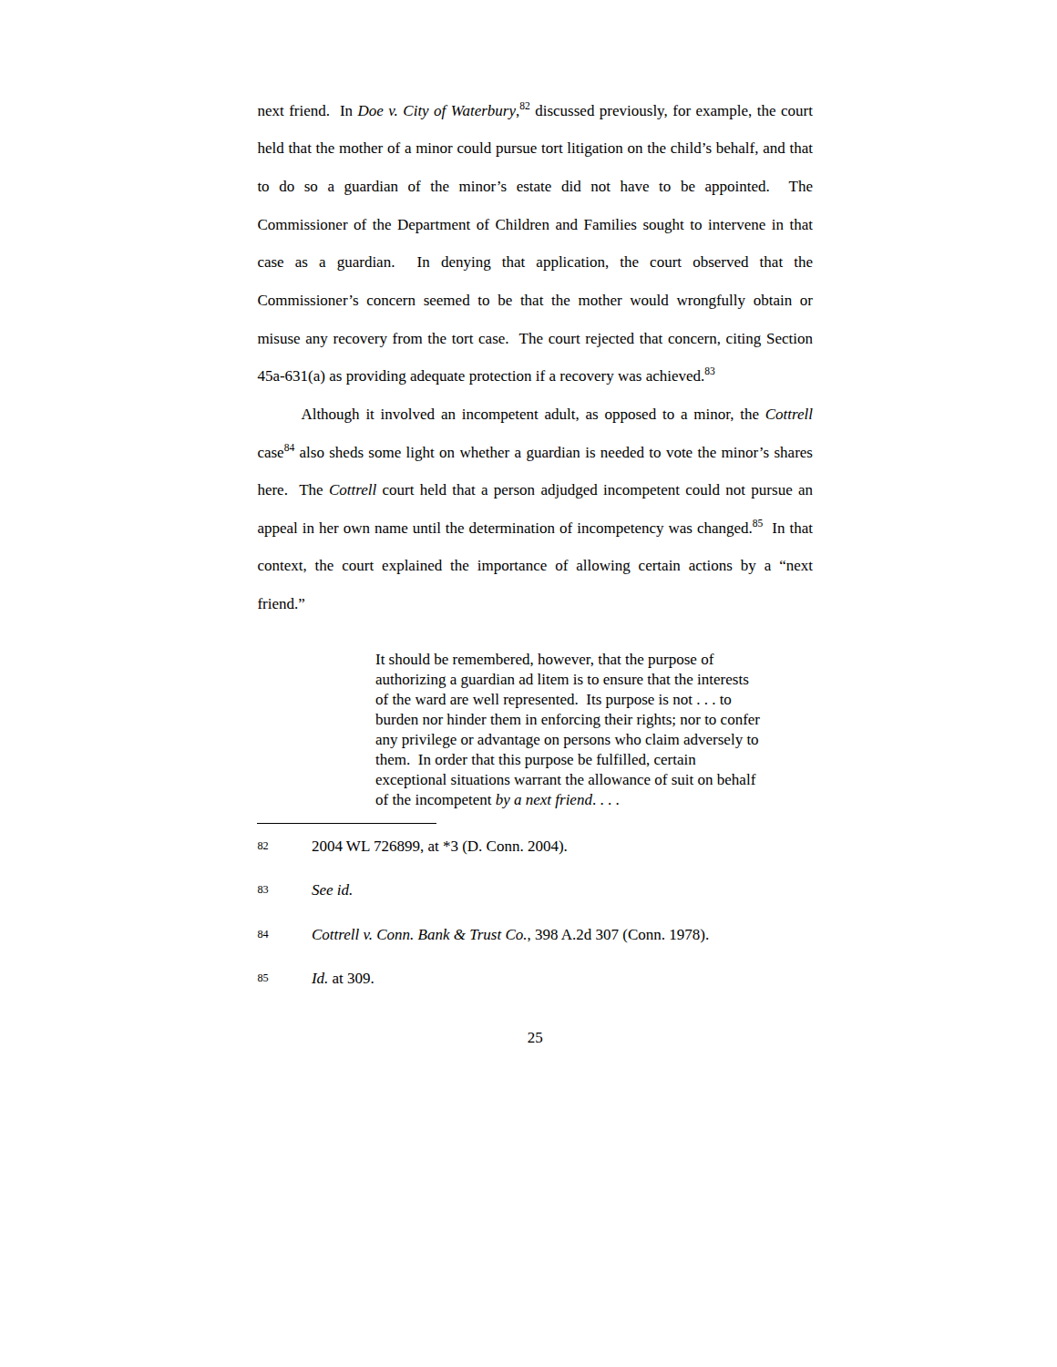next friend. In Doe v. City of Waterbury,82 discussed previously, for example, the court held that the mother of a minor could pursue tort litigation on the child’s behalf, and that to do so a guardian of the minor’s estate did not have to be appointed. The Commissioner of the Department of Children and Families sought to intervene in that case as a guardian. In denying that application, the court observed that the Commissioner’s concern seemed to be that the mother would wrongfully obtain or misuse any recovery from the tort case. The court rejected that concern, citing Section 45a-631(a) as providing adequate protection if a recovery was achieved.83
Although it involved an incompetent adult, as opposed to a minor, the Cottrell case84 also sheds some light on whether a guardian is needed to vote the minor’s shares here. The Cottrell court held that a person adjudged incompetent could not pursue an appeal in her own name until the determination of incompetency was changed.85 In that context, the court explained the importance of allowing certain actions by a “next friend.”
It should be remembered, however, that the purpose of authorizing a guardian ad litem is to ensure that the interests of the ward are well represented. Its purpose is not . . . to burden nor hinder them in enforcing their rights; nor to confer any privilege or advantage on persons who claim adversely to them. In order that this purpose be fulfilled, certain exceptional situations warrant the allowance of suit on behalf of the incompetent by a next friend. . . .
82
2004 WL 726899, at *3 (D. Conn. 2004).
83
See id.
84
Cottrell v. Conn. Bank & Trust Co., 398 A.2d 307 (Conn. 1978).
85
Id. at 309.
25